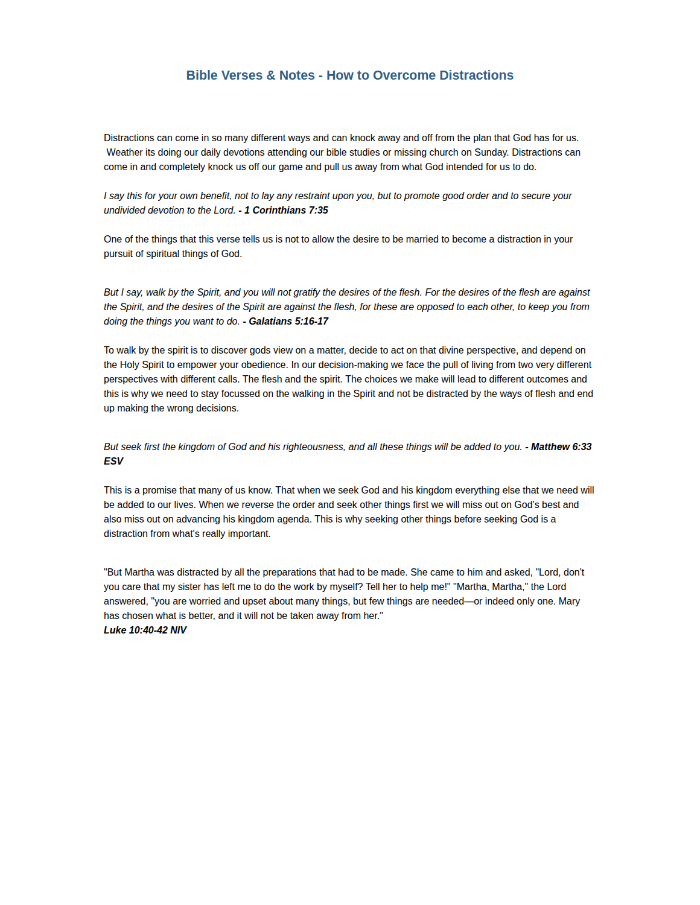Bible Verses & Notes - How to Overcome Distractions
Distractions can come in so many different ways and can knock away and off from the plan that God has for us. Weather its doing our daily devotions attending our bible studies or missing church on Sunday. Distractions can come in and completely knock us off our game and pull us away from what God intended for us to do.
I say this for your own benefit, not to lay any restraint upon you, but to promote good order and to secure your undivided devotion to the Lord. - 1 Corinthians 7:35
One of the things that this verse tells us is not to allow the desire to be married to become a distraction in your pursuit of spiritual things of God.
But I say, walk by the Spirit, and you will not gratify the desires of the flesh. For the desires of the flesh are against the Spirit, and the desires of the Spirit are against the flesh, for these are opposed to each other, to keep you from doing the things you want to do. - Galatians 5:16-17
To walk by the spirit is to discover gods view on a matter, decide to act on that divine perspective, and depend on the Holy Spirit to empower your obedience. In our decision-making we face the pull of living from two very different perspectives with different calls. The flesh and the spirit. The choices we make will lead to different outcomes and this is why we need to stay focussed on the walking in the Spirit and not be distracted by the ways of flesh and end up making the wrong decisions.
But seek first the kingdom of God and his righteousness, and all these things will be added to you. - Matthew 6:33 ESV
This is a promise that many of us know. That when we seek God and his kingdom everything else that we need will be added to our lives. When we reverse the order and seek other things first we will miss out on God's best and also miss out on advancing his kingdom agenda. This is why seeking other things before seeking God is a distraction from what's really important.
"But Martha was distracted by all the preparations that had to be made. She came to him and asked, "Lord, don't you care that my sister has left me to do the work by myself? Tell her to help me!" "Martha, Martha," the Lord answered, "you are worried and upset about many things, but few things are needed—or indeed only one. Mary has chosen what is better, and it will not be taken away from her."
Luke 10:40-42 NIV